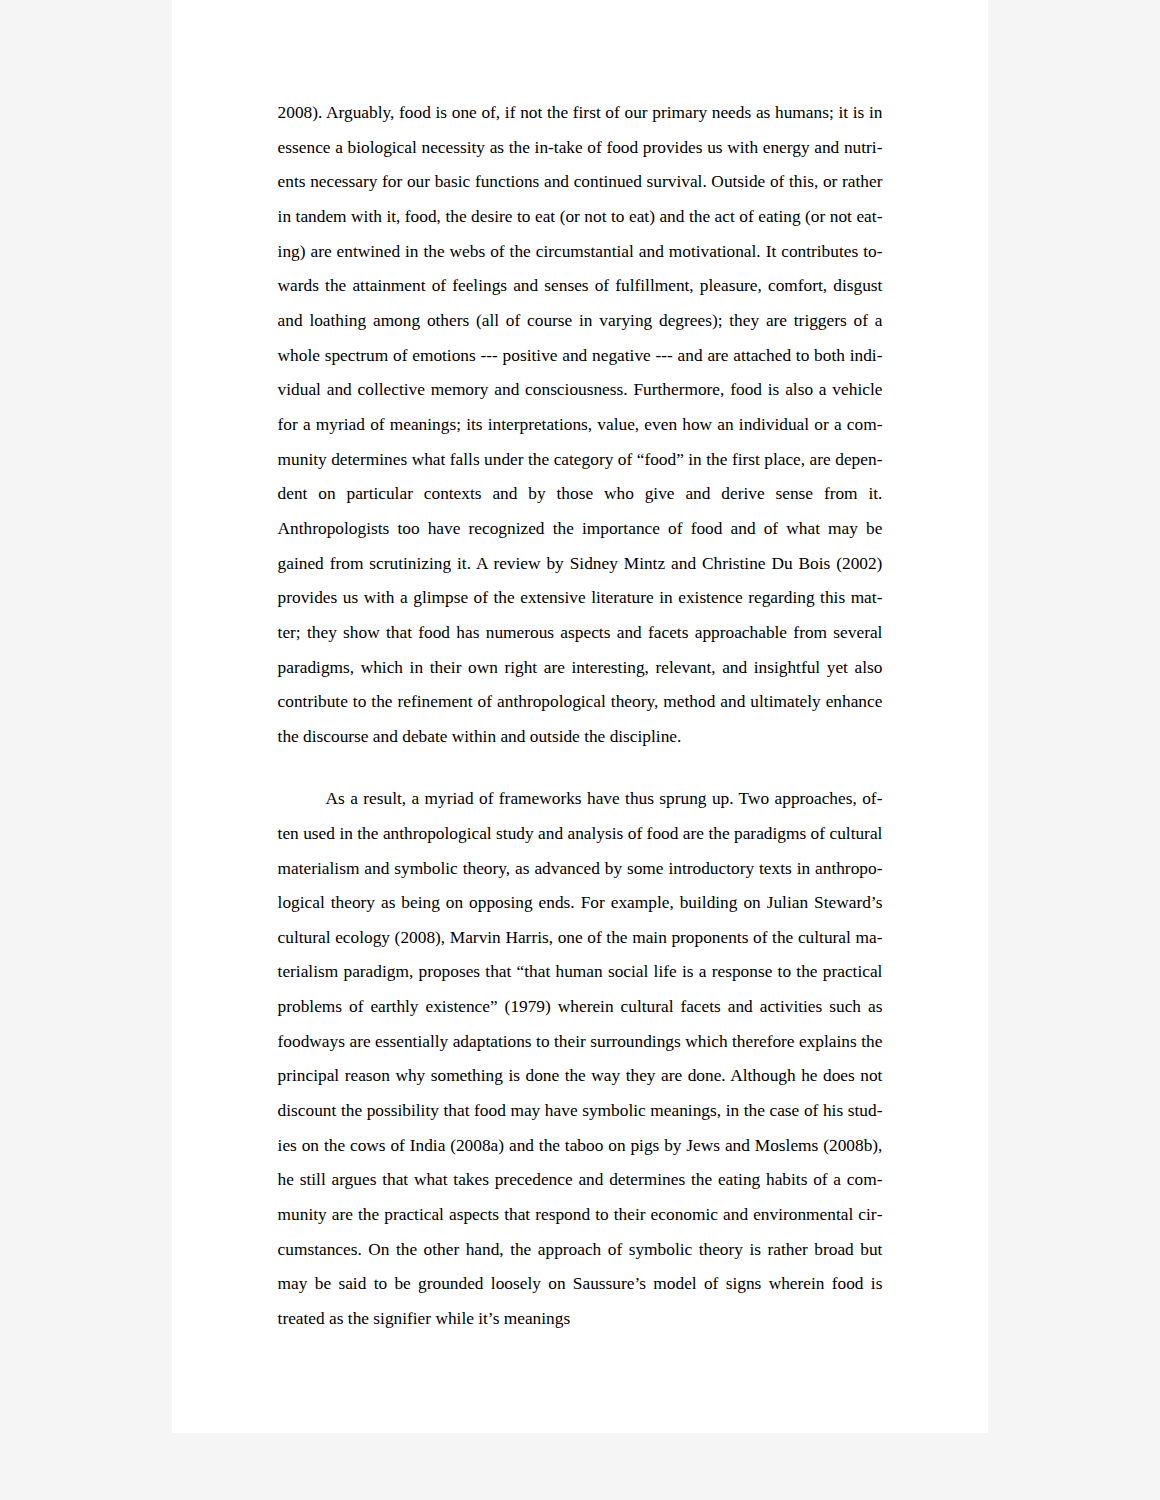2008). Arguably, food is one of, if not the first of our primary needs as humans; it is in essence a biological necessity as the in-take of food provides us with energy and nutrients necessary for our basic functions and continued survival. Outside of this, or rather in tandem with it, food, the desire to eat (or not to eat) and the act of eating (or not eating) are entwined in the webs of the circumstantial and motivational. It contributes towards the attainment of feelings and senses of fulfillment, pleasure, comfort, disgust and loathing among others (all of course in varying degrees); they are triggers of a whole spectrum of emotions --- positive and negative --- and are attached to both individual and collective memory and consciousness. Furthermore, food is also a vehicle for a myriad of meanings; its interpretations, value, even how an individual or a community determines what falls under the category of “food” in the first place, are dependent on particular contexts and by those who give and derive sense from it. Anthropologists too have recognized the importance of food and of what may be gained from scrutinizing it. A review by Sidney Mintz and Christine Du Bois (2002) provides us with a glimpse of the extensive literature in existence regarding this matter; they show that food has numerous aspects and facets approachable from several paradigms, which in their own right are interesting, relevant, and insightful yet also contribute to the refinement of anthropological theory, method and ultimately enhance the discourse and debate within and outside the discipline.
As a result, a myriad of frameworks have thus sprung up. Two approaches, often used in the anthropological study and analysis of food are the paradigms of cultural materialism and symbolic theory, as advanced by some introductory texts in anthropological theory as being on opposing ends. For example, building on Julian Steward’s cultural ecology (2008), Marvin Harris, one of the main proponents of the cultural materialism paradigm, proposes that “that human social life is a response to the practical problems of earthly existence” (1979) wherein cultural facets and activities such as foodways are essentially adaptations to their surroundings which therefore explains the principal reason why something is done the way they are done. Although he does not discount the possibility that food may have symbolic meanings, in the case of his studies on the cows of India (2008a) and the taboo on pigs by Jews and Moslems (2008b), he still argues that what takes precedence and determines the eating habits of a community are the practical aspects that respond to their economic and environmental circumstances. On the other hand, the approach of symbolic theory is rather broad but may be said to be grounded loosely on Saussure’s model of signs wherein food is treated as the signifier while it’s meanings